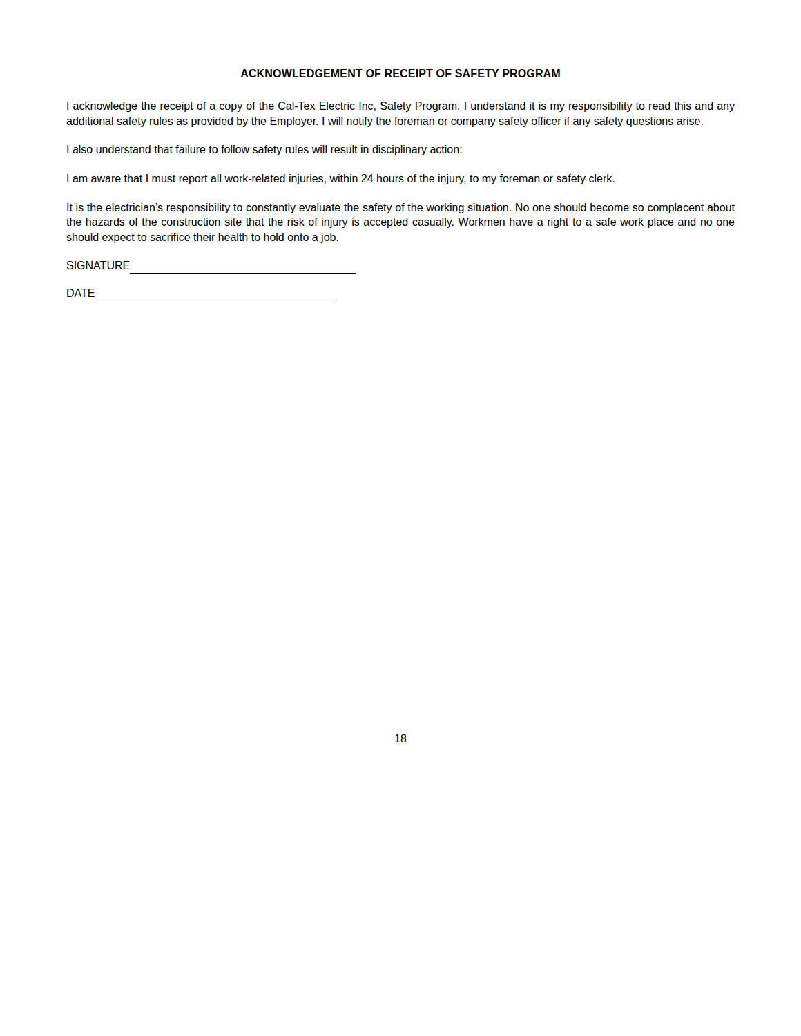ACKNOWLEDGEMENT OF RECEIPT OF SAFETY PROGRAM
I acknowledge the receipt of a copy of the Cal-Tex Electric Inc, Safety Program. I understand it is my responsibility to read this and any additional safety rules as provided by the Employer. I will notify the foreman or company safety officer if any safety questions arise.
I also understand that failure to follow safety rules will result in disciplinary action:
I am aware that I must report all work-related injuries, within 24 hours of the injury, to my foreman or safety clerk.
It is the electrician’s responsibility to constantly evaluate the safety of the working situation. No one should become so complacent about the hazards of the construction site that the risk of injury is accepted casually. Workmen have a right to a safe work place and no one should expect to sacrifice their health to hold onto a job.
SIGNATURE
DATE
18